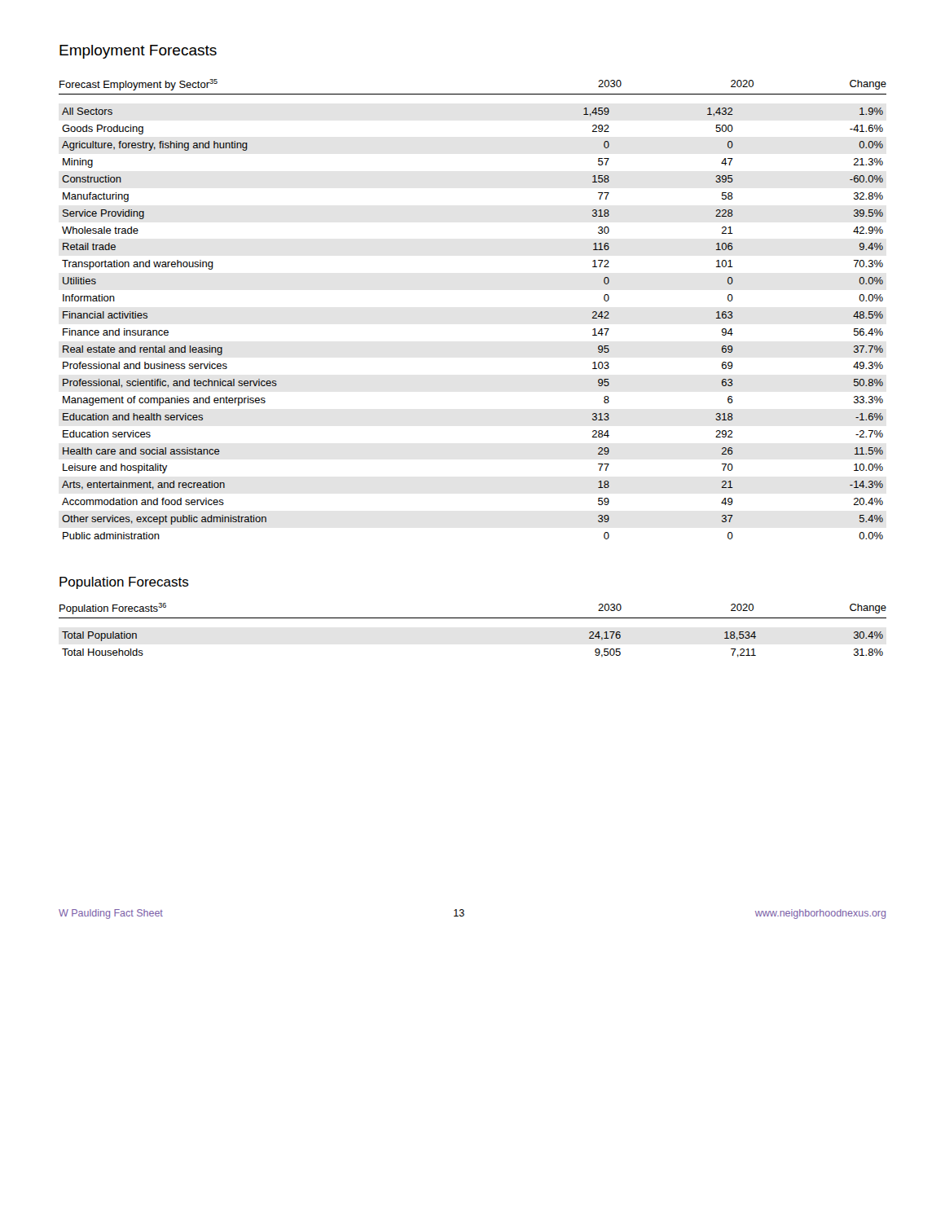Employment Forecasts
Forecast Employment by Sector 35 2030 2020 Change
| All Sectors | 1,459 | 1,432 | 1.9% |
| Goods Producing | 292 | 500 | -41.6% |
| Agriculture, forestry, fishing and hunting | 0 | 0 | 0.0% |
| Mining | 57 | 47 | 21.3% |
| Construction | 158 | 395 | -60.0% |
| Manufacturing | 77 | 58 | 32.8% |
| Service Providing | 318 | 228 | 39.5% |
| Wholesale trade | 30 | 21 | 42.9% |
| Retail trade | 116 | 106 | 9.4% |
| Transportation and warehousing | 172 | 101 | 70.3% |
| Utilities | 0 | 0 | 0.0% |
| Information | 0 | 0 | 0.0% |
| Financial activities | 242 | 163 | 48.5% |
| Finance and insurance | 147 | 94 | 56.4% |
| Real estate and rental and leasing | 95 | 69 | 37.7% |
| Professional and business services | 103 | 69 | 49.3% |
| Professional, scientific, and technical services | 95 | 63 | 50.8% |
| Management of companies and enterprises | 8 | 6 | 33.3% |
| Education and health services | 313 | 318 | -1.6% |
| Education services | 284 | 292 | -2.7% |
| Health care and social assistance | 29 | 26 | 11.5% |
| Leisure and hospitality | 77 | 70 | 10.0% |
| Arts, entertainment, and recreation | 18 | 21 | -14.3% |
| Accommodation and food services | 59 | 49 | 20.4% |
| Other services, except public administration | 39 | 37 | 5.4% |
| Public administration | 0 | 0 | 0.0% |
Population Forecasts
Population Forecasts 36 2030 2020 Change
| Total Population | 24,176 | 18,534 | 30.4% |
| Total Households | 9,505 | 7,211 | 31.8% |
W Paulding Fact Sheet 13 www.neighborhoodnexus.org